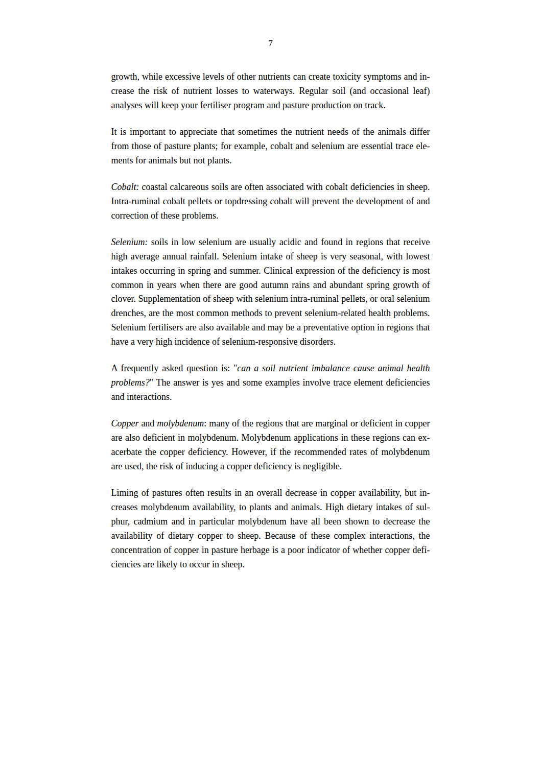7
growth, while excessive levels of other nutrients can create toxicity symptoms and increase the risk of nutrient losses to waterways. Regular soil (and occasional leaf) analyses will keep your fertiliser program and pasture production on track.
It is important to appreciate that sometimes the nutrient needs of the animals differ from those of pasture plants; for example, cobalt and selenium are essential trace elements for animals but not plants.
Cobalt: coastal calcareous soils are often associated with cobalt deficiencies in sheep. Intra-ruminal cobalt pellets or topdressing cobalt will prevent the development of and correction of these problems.
Selenium: soils in low selenium are usually acidic and found in regions that receive high average annual rainfall. Selenium intake of sheep is very seasonal, with lowest intakes occurring in spring and summer. Clinical expression of the deficiency is most common in years when there are good autumn rains and abundant spring growth of clover. Supplementation of sheep with selenium intra-ruminal pellets, or oral selenium drenches, are the most common methods to prevent selenium-related health problems. Selenium fertilisers are also available and may be a preventative option in regions that have a very high incidence of selenium-responsive disorders.
A frequently asked question is: "can a soil nutrient imbalance cause animal health problems?" The answer is yes and some examples involve trace element deficiencies and interactions.
Copper and molybdenum: many of the regions that are marginal or deficient in copper are also deficient in molybdenum. Molybdenum applications in these regions can exacerbate the copper deficiency. However, if the recommended rates of molybdenum are used, the risk of inducing a copper deficiency is negligible.
Liming of pastures often results in an overall decrease in copper availability, but increases molybdenum availability, to plants and animals. High dietary intakes of sulphur, cadmium and in particular molybdenum have all been shown to decrease the availability of dietary copper to sheep. Because of these complex interactions, the concentration of copper in pasture herbage is a poor indicator of whether copper deficiencies are likely to occur in sheep.